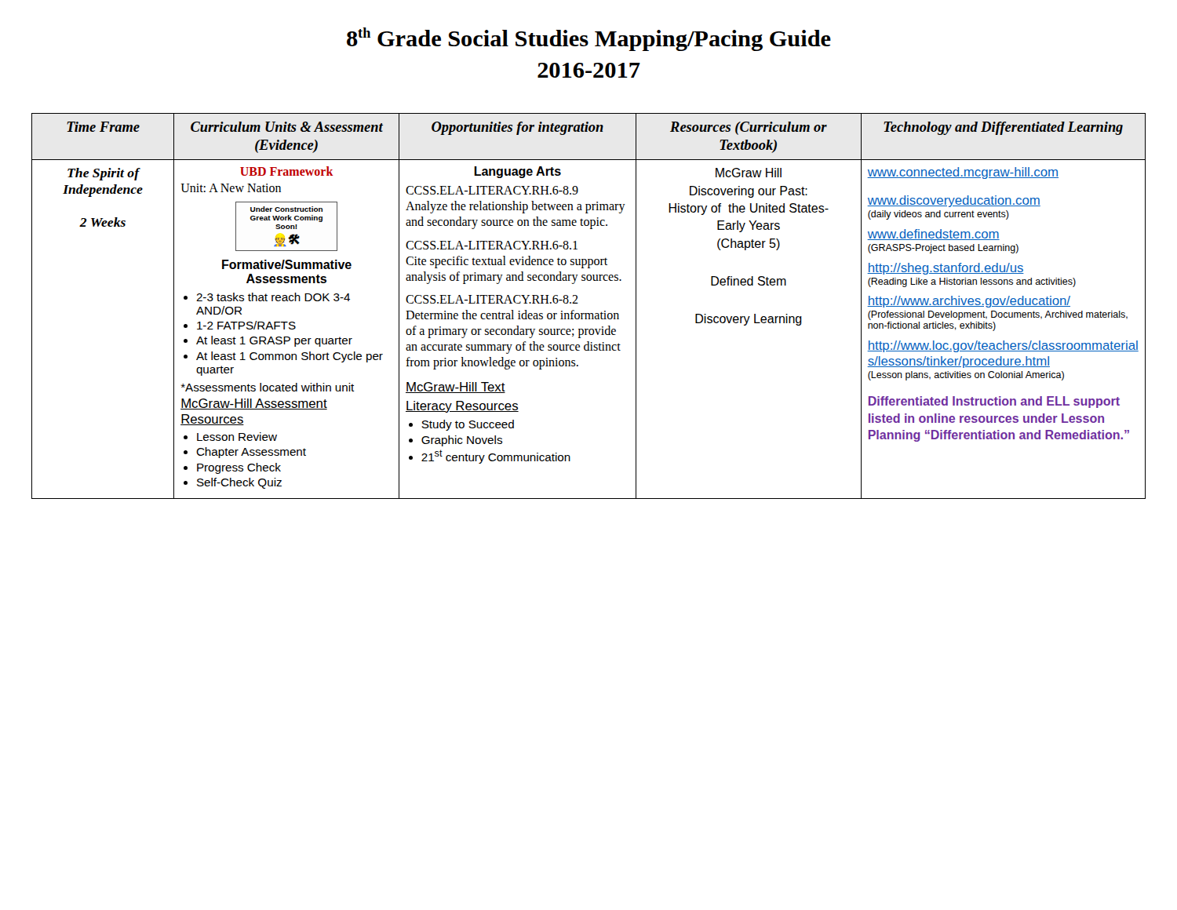8th Grade Social Studies Mapping/Pacing Guide
2016-2017
| Time Frame | Curriculum Units & Assessment (Evidence) | Opportunities for integration | Resources (Curriculum or Textbook) | Technology and Differentiated Learning |
| --- | --- | --- | --- | --- |
| The Spirit of Independence 2 Weeks | UBD Framework Unit: A New Nation Under Construction Great Work Coming Soon! 👷🛠 Formative/Summative Assessments 2-3 tasks that reach DOK 3-4 AND/OR 1-2 FATPS/RAFTS At least 1 GRASP per quarter At least 1 Common Short Cycle per quarter *Assessments located within unit McGraw-Hill Assessment Resources Lesson Review Chapter Assessment Progress Check Self-Check Quiz | Language Arts CCSS.ELA-LITERACY.RH.6-8.9 Analyze the relationship between a primary and secondary source on the same topic. CCSS.ELA-LITERACY.RH.6-8.1 Cite specific textual evidence to support analysis of primary and secondary sources. CCSS.ELA-LITERACY.RH.6-8.2 Determine the central ideas or information of a primary or secondary source; provide an accurate summary of the source distinct from prior knowledge or opinions. McGraw-Hill Text Literacy Resources Study to Succeed Graphic Novels 21 st century Communication | McGraw Hill Discovering our Past: History of the United States- Early Years (Chapter 5) Defined Stem Discovery Learning | www.connected.mcgraw-hill.com www.discoveryeducation.com (daily videos and current events) www.definedstem.com (GRASPS-Project based Learning) http://sheg.stanford.edu/us (Reading Like a Historian lessons and activities) http://www.archives.gov/education/ (Professional Development, Documents, Archived materials, non-fictional articles, exhibits) http://www.loc.gov/teachers/classroommaterials/lessons/tinker/procedure.html (Lesson plans, activities on Colonial America) Differentiated Instruction and ELL support listed in online resources under Lesson Planning “Differentiation and Remediation.” |